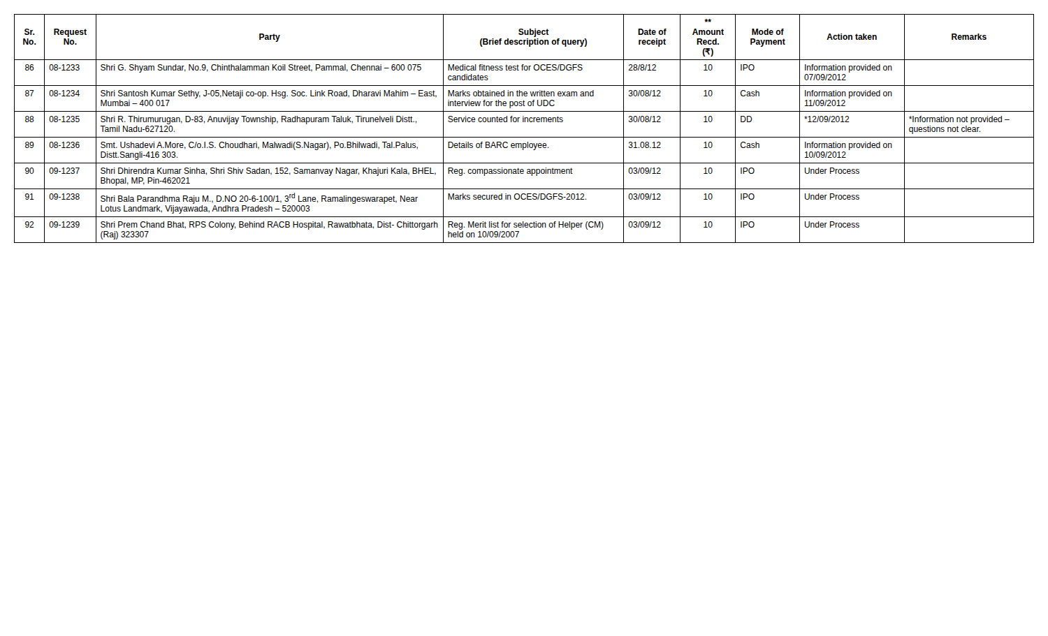| Sr. No. | Request No. | Party | Subject (Brief description of query) | Date of receipt | ** Amount Recd. (₹) | Mode of Payment | Action taken | Remarks |
| --- | --- | --- | --- | --- | --- | --- | --- | --- |
| 86 | 08-1233 | Shri G. Shyam Sundar, No.9, Chinthalamman Koil Street, Pammal, Chennai – 600 075 | Medical fitness test for OCES/DGFS candidates | 28/8/12 | 10 | IPO | Information provided on 07/09/2012 | |
| 87 | 08-1234 | Shri Santosh Kumar Sethy, J-05,Netaji co-op. Hsg. Soc. Link Road, Dharavi Mahim – East, Mumbai – 400 017 | Marks obtained in the written exam and interview for the post of UDC | 30/08/12 | 10 | Cash | Information provided on 11/09/2012 | |
| 88 | 08-1235 | Shri R. Thirumurugan, D-83, Anuvijay Township, Radhapuram Taluk, Tirunelveli Distt., Tamil Nadu-627120. | Service counted for increments | 30/08/12 | 10 | DD | *12/09/2012 | *Information not provided – questions not clear. |
| 89 | 08-1236 | Smt. Ushadevi A.More, C/o.I.S. Choudhari, Malwadi(S.Nagar), Po.Bhilwadi, Tal.Palus, Distt.Sangli-416 303. | Details of BARC employee. | 31.08.12 | 10 | Cash | Information provided on 10/09/2012 | |
| 90 | 09-1237 | Shri Dhirendra Kumar Sinha, Shri Shiv Sadan, 152, Samanvay Nagar, Khajuri Kala, BHEL, Bhopal, MP, Pin-462021 | Reg. compassionate appointment | 03/09/12 | 10 | IPO | Under Process | |
| 91 | 09-1238 | Shri Bala Parandhma Raju M., D.NO 20-6-100/1, 3 rd Lane, Ramalingeswarapet, Near Lotus Landmark, Vijayawada, Andhra Pradesh – 520003 | Marks secured in OCES/DGFS-2012. | 03/09/12 | 10 | IPO | Under Process | |
| 92 | 09-1239 | Shri Prem Chand Bhat, RPS Colony, Behind RACB Hospital, Rawatbhata, Dist- Chittorgarh (Raj) 323307 | Reg. Merit list for selection of Helper (CM) held on 10/09/2007 | 03/09/12 | 10 | IPO | Under Process | |